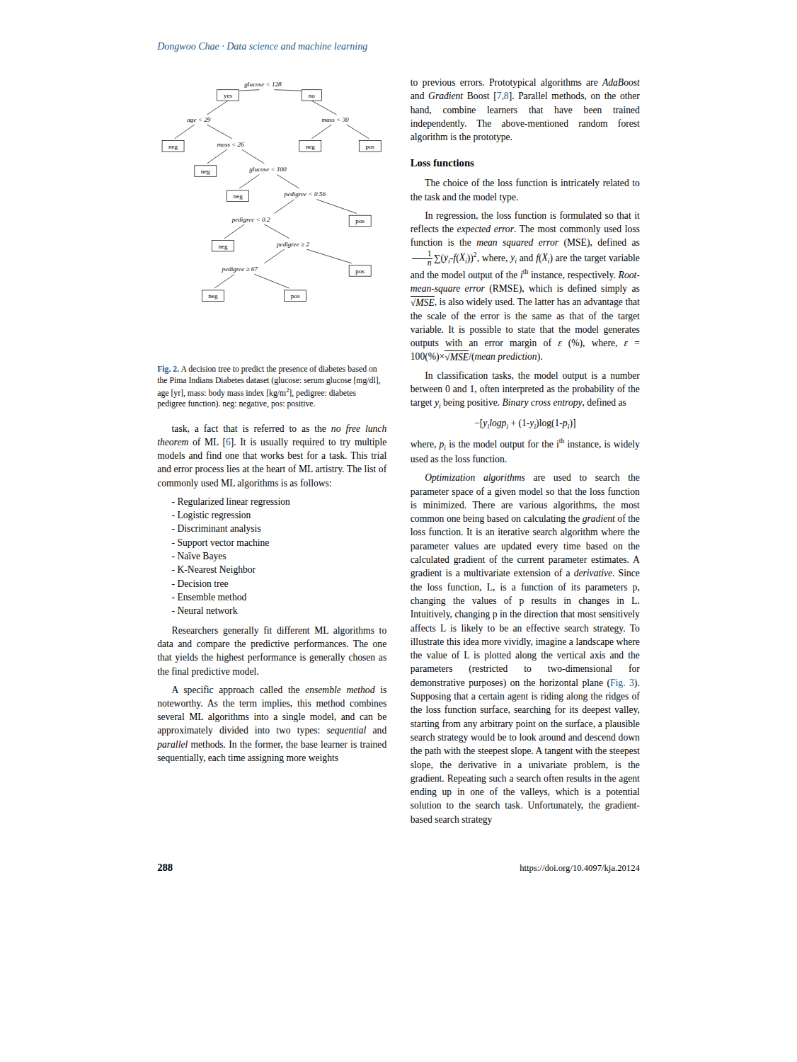Dongwoo Chae · Data science and machine learning
glucose < 128 yes no age < 29 mass < 30 neg mass < 26 neg pos neg glucose < 100 neg pedigree < 0.56 pedigree < 0.2 pos neg pedigree ≥ 2 pedigree ≥ 67 pos neg pos
Fig. 2. A decision tree to predict the presence of diabetes based on the Pima Indians Diabetes dataset (glucose: serum glucose [mg/dl], age [yr], mass: body mass index [kg/m2], pedigree: diabetes pedigree function). neg: negative, pos: positive.
task, a fact that is referred to as the no free lunch theorem of ML [6]. It is usually required to try multiple models and find one that works best for a task. This trial and error process lies at the heart of ML artistry. The list of commonly used ML algorithms is as follows:
- Regularized linear regression
- Logistic regression
- Discriminant analysis
- Support vector machine
- Naïve Bayes
- K-Nearest Neighbor
- Decision tree
- Ensemble method
- Neural network
Researchers generally fit different ML algorithms to data and compare the predictive performances. The one that yields the highest performance is generally chosen as the final predictive model.
A specific approach called the ensemble method is noteworthy. As the term implies, this method combines several ML algorithms into a single model, and can be approximately divided into two types: sequential and parallel methods. In the former, the base learner is trained sequentially, each time assigning more weights
to previous errors. Prototypical algorithms are AdaBoost and Gradient Boost [7,8]. Parallel methods, on the other hand, combine learners that have been trained independently. The above-mentioned random forest algorithm is the prototype.
Loss functions
The choice of the loss function is intricately related to the task and the model type.
In regression, the loss function is formulated so that it reflects the expected error. The most commonly used loss function is the mean squared error (MSE), defined as 1 n∑(yi-f(Xi))2, where, yi and f(Xi) are the target variable and the model output of the ith instance, respectively. Root-mean-square error (RMSE), which is defined simply as √MSE, is also widely used. The latter has an advantage that the scale of the error is the same as that of the target variable. It is possible to state that the model generates outputs with an error margin of ε (%), where, ε = 100(%)×√MSE/(mean prediction).
In classification tasks, the model output is a number between 0 and 1, often interpreted as the probability of the target yi being positive. Binary cross entropy, defined as
−[yilogpi + (1-yi)log(1-pi)]
where, pi is the model output for the ith instance, is widely used as the loss function.
Optimization algorithms are used to search the parameter space of a given model so that the loss function is minimized. There are various algorithms, the most common one being based on calculating the gradient of the loss function. It is an iterative search algorithm where the parameter values are updated every time based on the calculated gradient of the current parameter estimates. A gradient is a multivariate extension of a derivative. Since the loss function, L, is a function of its parameters p, changing the values of p results in changes in L. Intuitively, changing p in the direction that most sensitively affects L is likely to be an effective search strategy. To illustrate this idea more vividly, imagine a landscape where the value of L is plotted along the vertical axis and the parameters (restricted to two-dimensional for demonstrative purposes) on the horizontal plane (Fig. 3). Supposing that a certain agent is riding along the ridges of the loss function surface, searching for its deepest valley, starting from any arbitrary point on the surface, a plausible search strategy would be to look around and descend down the path with the steepest slope. A tangent with the steepest slope, the derivative in a univariate problem, is the gradient. Repeating such a search often results in the agent ending up in one of the valleys, which is a potential solution to the search task. Unfortunately, the gradient-based search strategy
288
https://doi.org/10.4097/kja.20124